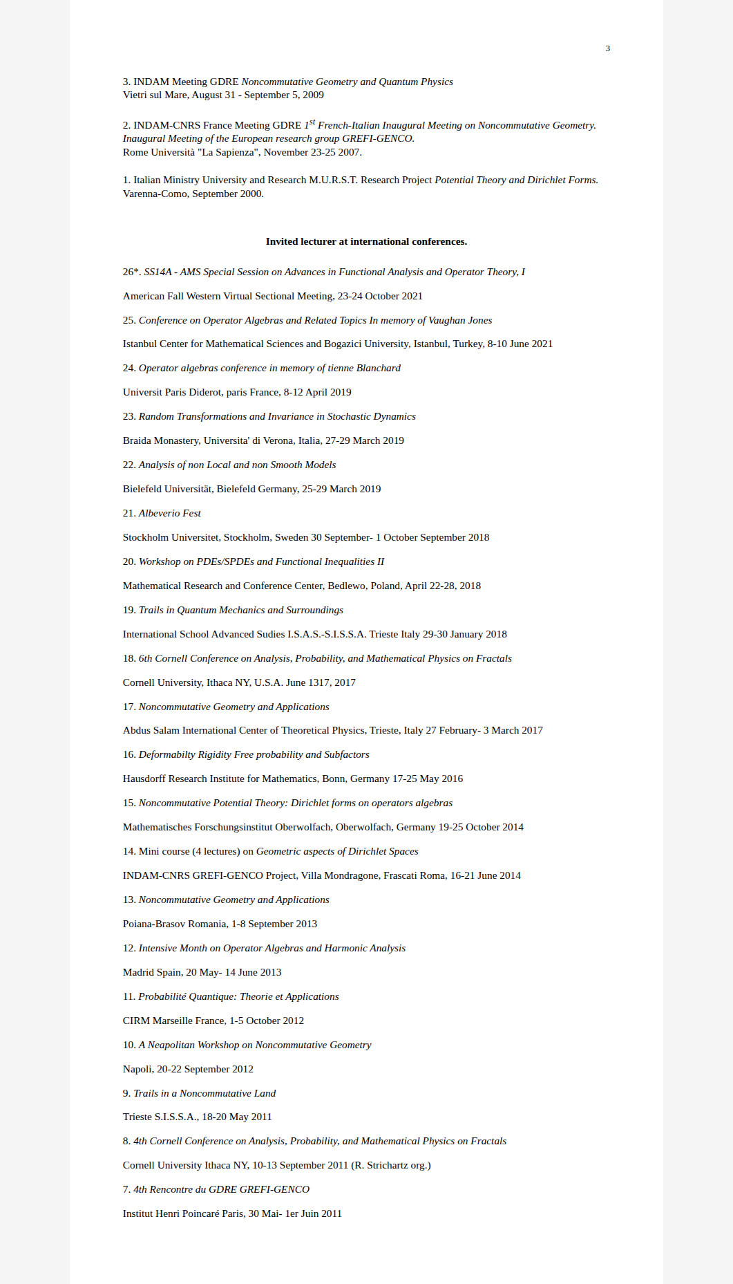3
3. INDAM Meeting GDRE Noncommutative Geometry and Quantum Physics
Vietri sul Mare, August 31 - September 5, 2009
2. INDAM-CNRS France Meeting GDRE 1st French-Italian Inaugural Meeting on Noncommutative Geometry. Inaugural Meeting of the European research group GREFI-GENCO.
Rome Università "La Sapienza", November 23-25 2007.
1. Italian Ministry University and Research M.U.R.S.T. Research Project Potential Theory and Dirichlet Forms.
Varenna-Como, September 2000.
Invited lecturer at international conferences.
26*. SS14A - AMS Special Session on Advances in Functional Analysis and Operator Theory, I
American Fall Western Virtual Sectional Meeting, 23-24 October 2021
25. Conference on Operator Algebras and Related Topics In memory of Vaughan Jones
Istanbul Center for Mathematical Sciences and Bogazici University, Istanbul, Turkey, 8-10 June 2021
24. Operator algebras conference in memory of tienne Blanchard
Universit Paris Diderot, paris France, 8-12 April 2019
23. Random Transformations and Invariance in Stochastic Dynamics
Braida Monastery, Universita' di Verona, Italia, 27-29 March 2019
22. Analysis of non Local and non Smooth Models
Bielefeld Universität, Bielefeld Germany, 25-29 March 2019
21. Albeverio Fest
Stockholm Universitet, Stockholm, Sweden 30 September- 1 October September 2018
20. Workshop on PDEs/SPDEs and Functional Inequalities II
Mathematical Research and Conference Center, Bedlewo, Poland, April 22-28, 2018
19. Trails in Quantum Mechanics and Surroundings
International School Advanced Sudies I.S.A.S.-S.I.S.S.A. Trieste Italy 29-30 January 2018
18. 6th Cornell Conference on Analysis, Probability, and Mathematical Physics on Fractals
Cornell University, Ithaca NY, U.S.A. June 1317, 2017
17. Noncommutative Geometry and Applications
Abdus Salam International Center of Theoretical Physics, Trieste, Italy 27 February- 3 March 2017
16. Deformabilty Rigidity Free probability and Subfactors
Hausdorff Research Institute for Mathematics, Bonn, Germany 17-25 May 2016
15. Noncommutative Potential Theory: Dirichlet forms on operators algebras
Mathematisches Forschungsinstitut Oberwolfach, Oberwolfach, Germany 19-25 October 2014
14. Mini course (4 lectures) on Geometric aspects of Dirichlet Spaces
INDAM-CNRS GREFI-GENCO Project, Villa Mondragone, Frascati Roma, 16-21 June 2014
13. Noncommutative Geometry and Applications
Poiana-Brasov Romania, 1-8 September 2013
12. Intensive Month on Operator Algebras and Harmonic Analysis
Madrid Spain, 20 May- 14 June 2013
11. Probabilité Quantique: Theorie et Applications
CIRM Marseille France, 1-5 October 2012
10. A Neapolitan Workshop on Noncommutative Geometry
Napoli, 20-22 September 2012
9. Trails in a Noncommutative Land
Trieste S.I.S.S.A., 18-20 May 2011
8. 4th Cornell Conference on Analysis, Probability, and Mathematical Physics on Fractals
Cornell University Ithaca NY, 10-13 September 2011 (R. Strichartz org.)
7. 4th Rencontre du GDRE GREFI-GENCO
Institut Henri Poincaré Paris, 30 Mai- 1er Juin 2011